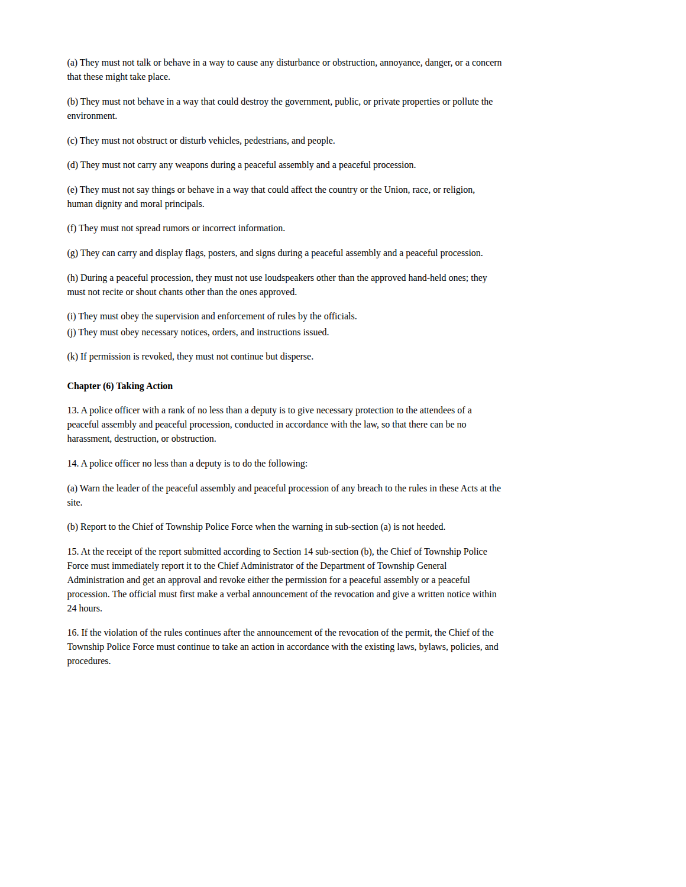(a) They must not talk or behave in a way to cause any disturbance or obstruction, annoyance, danger, or a concern that these might take place.
(b) They must not behave in a way that could destroy the government, public, or private properties or pollute the environment.
(c) They must not obstruct or disturb vehicles, pedestrians, and people.
(d) They must not carry any weapons during a peaceful assembly and a peaceful procession.
(e) They must not say things or behave in a way that could affect the country or the Union, race, or religion, human dignity and moral principals.
(f) They must not spread rumors or incorrect information.
(g) They can carry and display flags, posters, and signs during a peaceful assembly and a peaceful procession.
(h) During a peaceful procession, they must not use loudspeakers other than the approved hand-held ones; they must not recite or shout chants other than the ones approved.
(i) They must obey the supervision and enforcement of rules by the officials.
(j) They must obey necessary notices, orders, and instructions issued.
(k) If permission is revoked, they must not continue but disperse.
Chapter (6) Taking Action
13. A police officer with a rank of no less than a deputy is to give necessary protection to the attendees of a peaceful assembly and peaceful procession, conducted in accordance with the law, so that there can be no harassment, destruction, or obstruction.
14. A police officer no less than a deputy is to do the following:
(a) Warn the leader of the peaceful assembly and peaceful procession of any breach to the rules in these Acts at the site.
(b) Report to the Chief of Township Police Force when the warning in sub-section (a) is not heeded.
15. At the receipt of the report submitted according to Section 14 sub-section (b), the Chief of Township Police Force must immediately report it to the Chief Administrator of the Department of Township General Administration and get an approval and revoke either the permission for a peaceful assembly or a peaceful procession. The official must first make a verbal announcement of the revocation and give a written notice within 24 hours.
16. If the violation of the rules continues after the announcement of the revocation of the permit, the Chief of the Township Police Force must continue to take an action in accordance with the existing laws, bylaws, policies, and procedures.